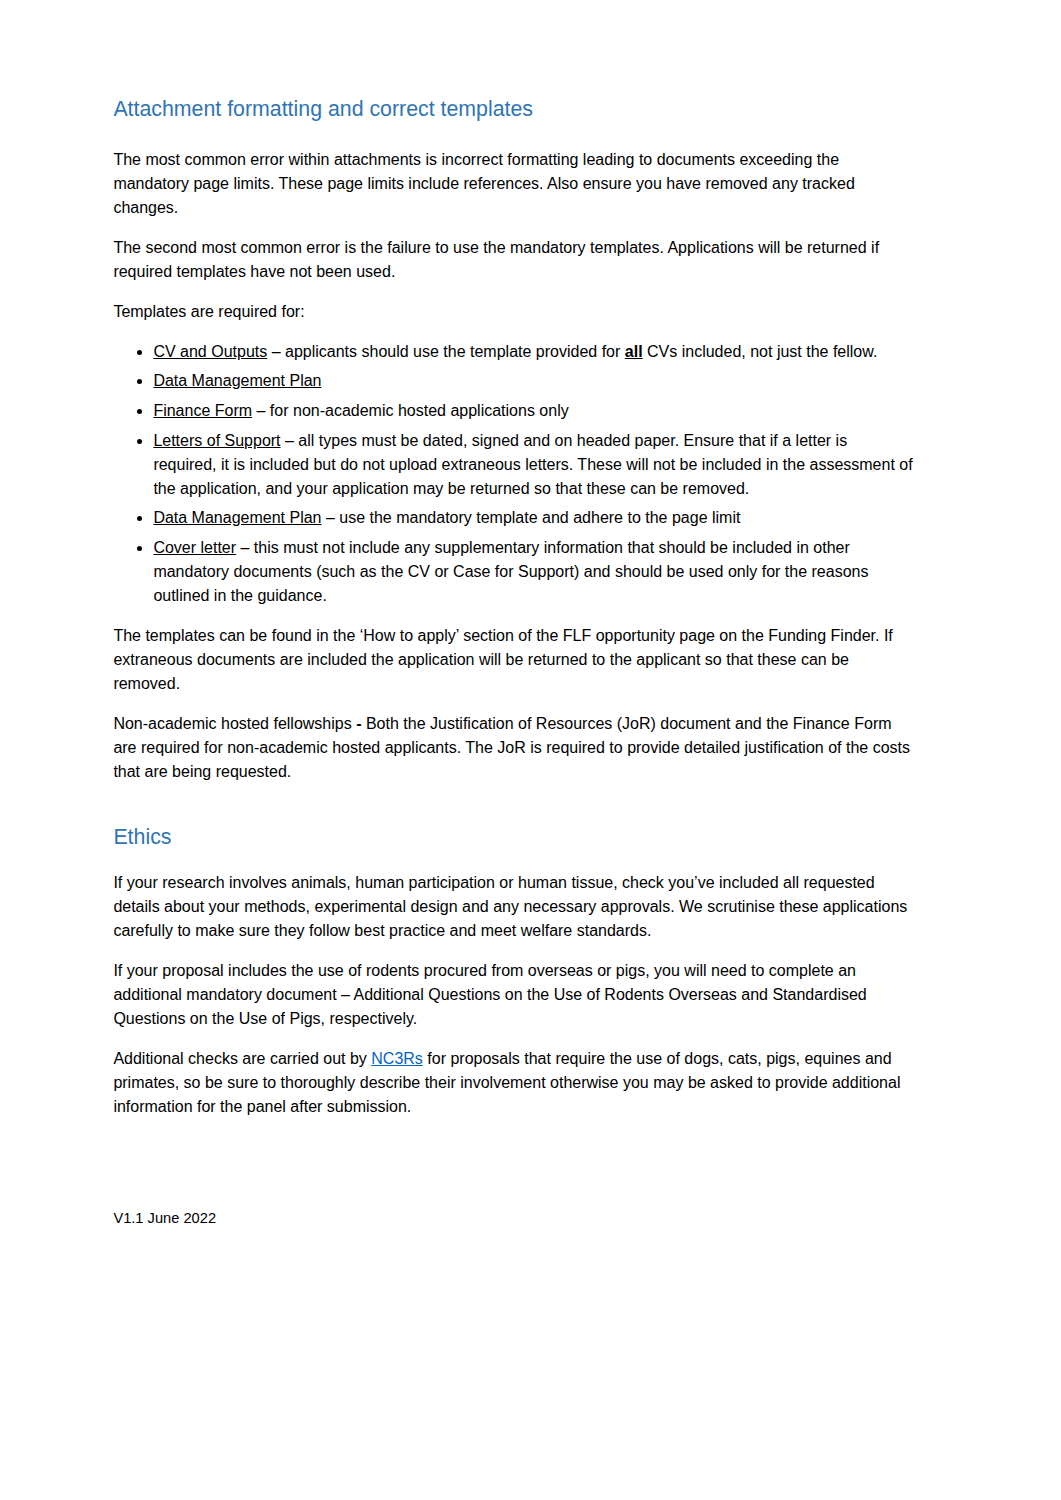Attachment formatting and correct templates
The most common error within attachments is incorrect formatting leading to documents exceeding the mandatory page limits. These page limits include references. Also ensure you have removed any tracked changes.
The second most common error is the failure to use the mandatory templates. Applications will be returned if required templates have not been used.
Templates are required for:
CV and Outputs – applicants should use the template provided for all CVs included, not just the fellow.
Data Management Plan
Finance Form – for non-academic hosted applications only
Letters of Support – all types must be dated, signed and on headed paper. Ensure that if a letter is required, it is included but do not upload extraneous letters. These will not be included in the assessment of the application, and your application may be returned so that these can be removed.
Data Management Plan – use the mandatory template and adhere to the page limit
Cover letter – this must not include any supplementary information that should be included in other mandatory documents (such as the CV or Case for Support) and should be used only for the reasons outlined in the guidance.
The templates can be found in the ‘How to apply’ section of the FLF opportunity page on the Funding Finder. If extraneous documents are included the application will be returned to the applicant so that these can be removed.
Non-academic hosted fellowships - Both the Justification of Resources (JoR) document and the Finance Form are required for non-academic hosted applicants. The JoR is required to provide detailed justification of the costs that are being requested.
Ethics
If your research involves animals, human participation or human tissue, check you’ve included all requested details about your methods, experimental design and any necessary approvals. We scrutinise these applications carefully to make sure they follow best practice and meet welfare standards.
If your proposal includes the use of rodents procured from overseas or pigs, you will need to complete an additional mandatory document – Additional Questions on the Use of Rodents Overseas and Standardised Questions on the Use of Pigs, respectively.
Additional checks are carried out by NC3Rs for proposals that require the use of dogs, cats, pigs, equines and primates, so be sure to thoroughly describe their involvement otherwise you may be asked to provide additional information for the panel after submission.
V1.1 June 2022